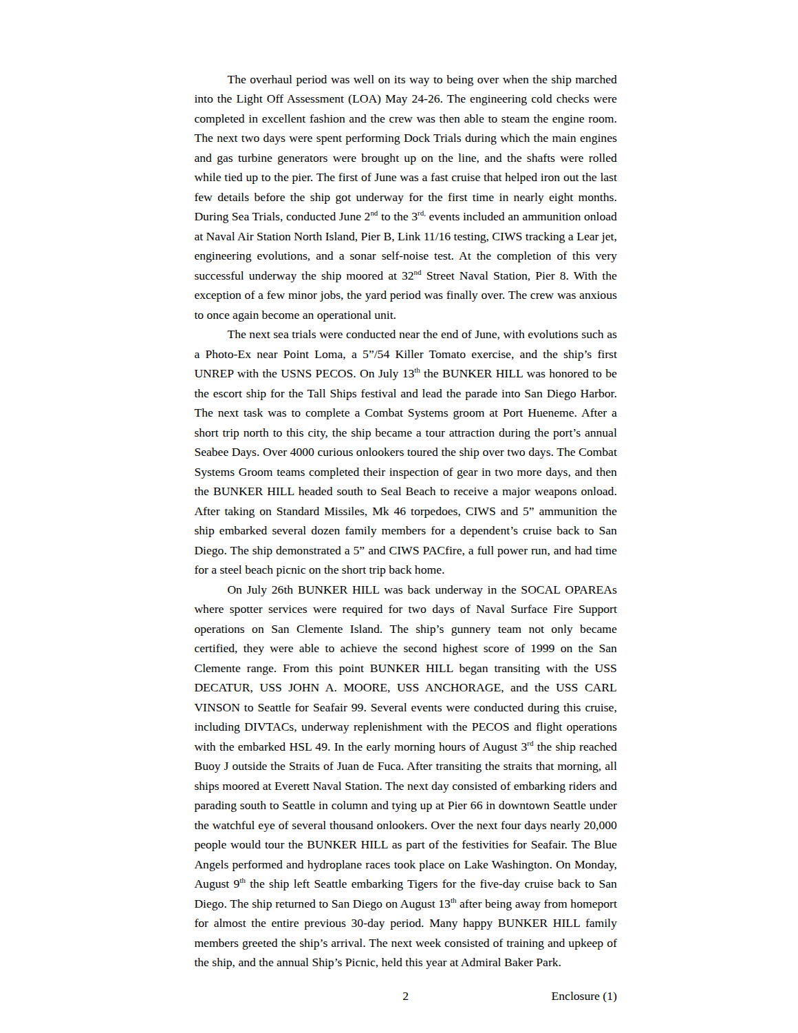The overhaul period was well on its way to being over when the ship marched into the Light Off Assessment (LOA) May 24-26. The engineering cold checks were completed in excellent fashion and the crew was then able to steam the engine room. The next two days were spent performing Dock Trials during which the main engines and gas turbine generators were brought up on the line, and the shafts were rolled while tied up to the pier. The first of June was a fast cruise that helped iron out the last few details before the ship got underway for the first time in nearly eight months. During Sea Trials, conducted June 2nd to the 3rd, events included an ammunition onload at Naval Air Station North Island, Pier B, Link 11/16 testing, CIWS tracking a Lear jet, engineering evolutions, and a sonar self-noise test. At the completion of this very successful underway the ship moored at 32nd Street Naval Station, Pier 8. With the exception of a few minor jobs, the yard period was finally over. The crew was anxious to once again become an operational unit.
The next sea trials were conducted near the end of June, with evolutions such as a Photo-Ex near Point Loma, a 5”/54 Killer Tomato exercise, and the ship’s first UNREP with the USNS PECOS. On July 13th the BUNKER HILL was honored to be the escort ship for the Tall Ships festival and lead the parade into San Diego Harbor. The next task was to complete a Combat Systems groom at Port Hueneme. After a short trip north to this city, the ship became a tour attraction during the port’s annual Seabee Days. Over 4000 curious onlookers toured the ship over two days. The Combat Systems Groom teams completed their inspection of gear in two more days, and then the BUNKER HILL headed south to Seal Beach to receive a major weapons onload. After taking on Standard Missiles, Mk 46 torpedoes, CIWS and 5” ammunition the ship embarked several dozen family members for a dependent’s cruise back to San Diego. The ship demonstrated a 5” and CIWS PACfire, a full power run, and had time for a steel beach picnic on the short trip back home.
On July 26th BUNKER HILL was back underway in the SOCAL OPAREAs where spotter services were required for two days of Naval Surface Fire Support operations on San Clemente Island. The ship’s gunnery team not only became certified, they were able to achieve the second highest score of 1999 on the San Clemente range. From this point BUNKER HILL began transiting with the USS DECATUR, USS JOHN A. MOORE, USS ANCHORAGE, and the USS CARL VINSON to Seattle for Seafair 99. Several events were conducted during this cruise, including DIVTACs, underway replenishment with the PECOS and flight operations with the embarked HSL 49. In the early morning hours of August 3rd the ship reached Buoy J outside the Straits of Juan de Fuca. After transiting the straits that morning, all ships moored at Everett Naval Station. The next day consisted of embarking riders and parading south to Seattle in column and tying up at Pier 66 in downtown Seattle under the watchful eye of several thousand onlookers. Over the next four days nearly 20,000 people would tour the BUNKER HILL as part of the festivities for Seafair. The Blue Angels performed and hydroplane races took place on Lake Washington. On Monday, August 9th the ship left Seattle embarking Tigers for the five-day cruise back to San Diego. The ship returned to San Diego on August 13th after being away from homeport for almost the entire previous 30-day period. Many happy BUNKER HILL family members greeted the ship’s arrival. The next week consisted of training and upkeep of the ship, and the annual Ship’s Picnic, held this year at Admiral Baker Park.
2 Enclosure (1)